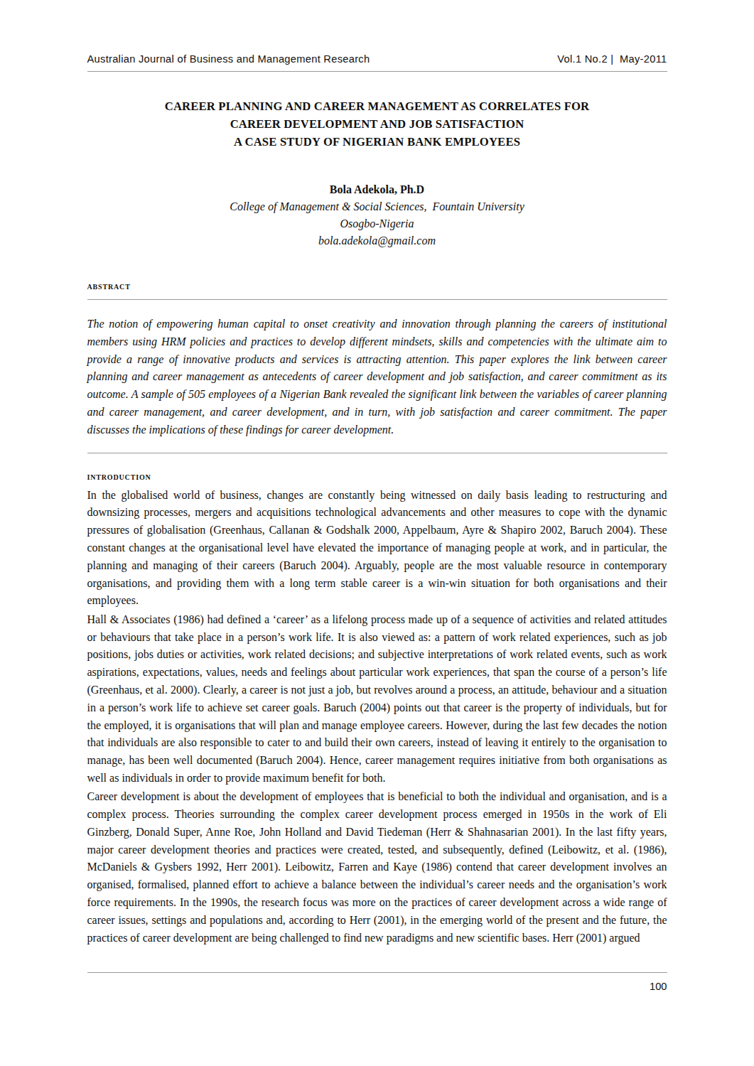Australian Journal of Business and Management Research Vol.1 No.2 | May-2011
Career Planning and Career Management as Correlates for
Career Development and Job Satisfaction
A Case Study of Nigerian Bank Employees
Bola Adekola, Ph.D
College of Management & Social Sciences, Fountain University
Osogbo-Nigeria
bola.adekola@gmail.com
Abstract
The notion of empowering human capital to onset creativity and innovation through planning the careers of institutional members using HRM policies and practices to develop different mindsets, skills and competencies with the ultimate aim to provide a range of innovative products and services is attracting attention. This paper explores the link between career planning and career management as antecedents of career development and job satisfaction, and career commitment as its outcome. A sample of 505 employees of a Nigerian Bank revealed the significant link between the variables of career planning and career management, and career development, and in turn, with job satisfaction and career commitment. The paper discusses the implications of these findings for career development.
Introduction
In the globalised world of business, changes are constantly being witnessed on daily basis leading to restructuring and downsizing processes, mergers and acquisitions technological advancements and other measures to cope with the dynamic pressures of globalisation (Greenhaus, Callanan & Godshalk 2000, Appelbaum, Ayre & Shapiro 2002, Baruch 2004). These constant changes at the organisational level have elevated the importance of managing people at work, and in particular, the planning and managing of their careers (Baruch 2004). Arguably, people are the most valuable resource in contemporary organisations, and providing them with a long term stable career is a win-win situation for both organisations and their employees.
Hall & Associates (1986) had defined a ‘career’ as a lifelong process made up of a sequence of activities and related attitudes or behaviours that take place in a person’s work life. It is also viewed as: a pattern of work related experiences, such as job positions, jobs duties or activities, work related decisions; and subjective interpretations of work related events, such as work aspirations, expectations, values, needs and feelings about particular work experiences, that span the course of a person’s life (Greenhaus, et al. 2000). Clearly, a career is not just a job, but revolves around a process, an attitude, behaviour and a situation in a person’s work life to achieve set career goals. Baruch (2004) points out that career is the property of individuals, but for the employed, it is organisations that will plan and manage employee careers. However, during the last few decades the notion that individuals are also responsible to cater to and build their own careers, instead of leaving it entirely to the organisation to manage, has been well documented (Baruch 2004). Hence, career management requires initiative from both organisations as well as individuals in order to provide maximum benefit for both.
Career development is about the development of employees that is beneficial to both the individual and organisation, and is a complex process. Theories surrounding the complex career development process emerged in 1950s in the work of Eli Ginzberg, Donald Super, Anne Roe, John Holland and David Tiedeman (Herr & Shahnasarian 2001). In the last fifty years, major career development theories and practices were created, tested, and subsequently, defined (Leibowitz, et al. (1986), McDaniels & Gysbers 1992, Herr 2001). Leibowitz, Farren and Kaye (1986) contend that career development involves an organised, formalised, planned effort to achieve a balance between the individual’s career needs and the organisation’s work force requirements. In the 1990s, the research focus was more on the practices of career development across a wide range of career issues, settings and populations and, according to Herr (2001), in the emerging world of the present and the future, the practices of career development are being challenged to find new paradigms and new scientific bases. Herr (2001) argued
100